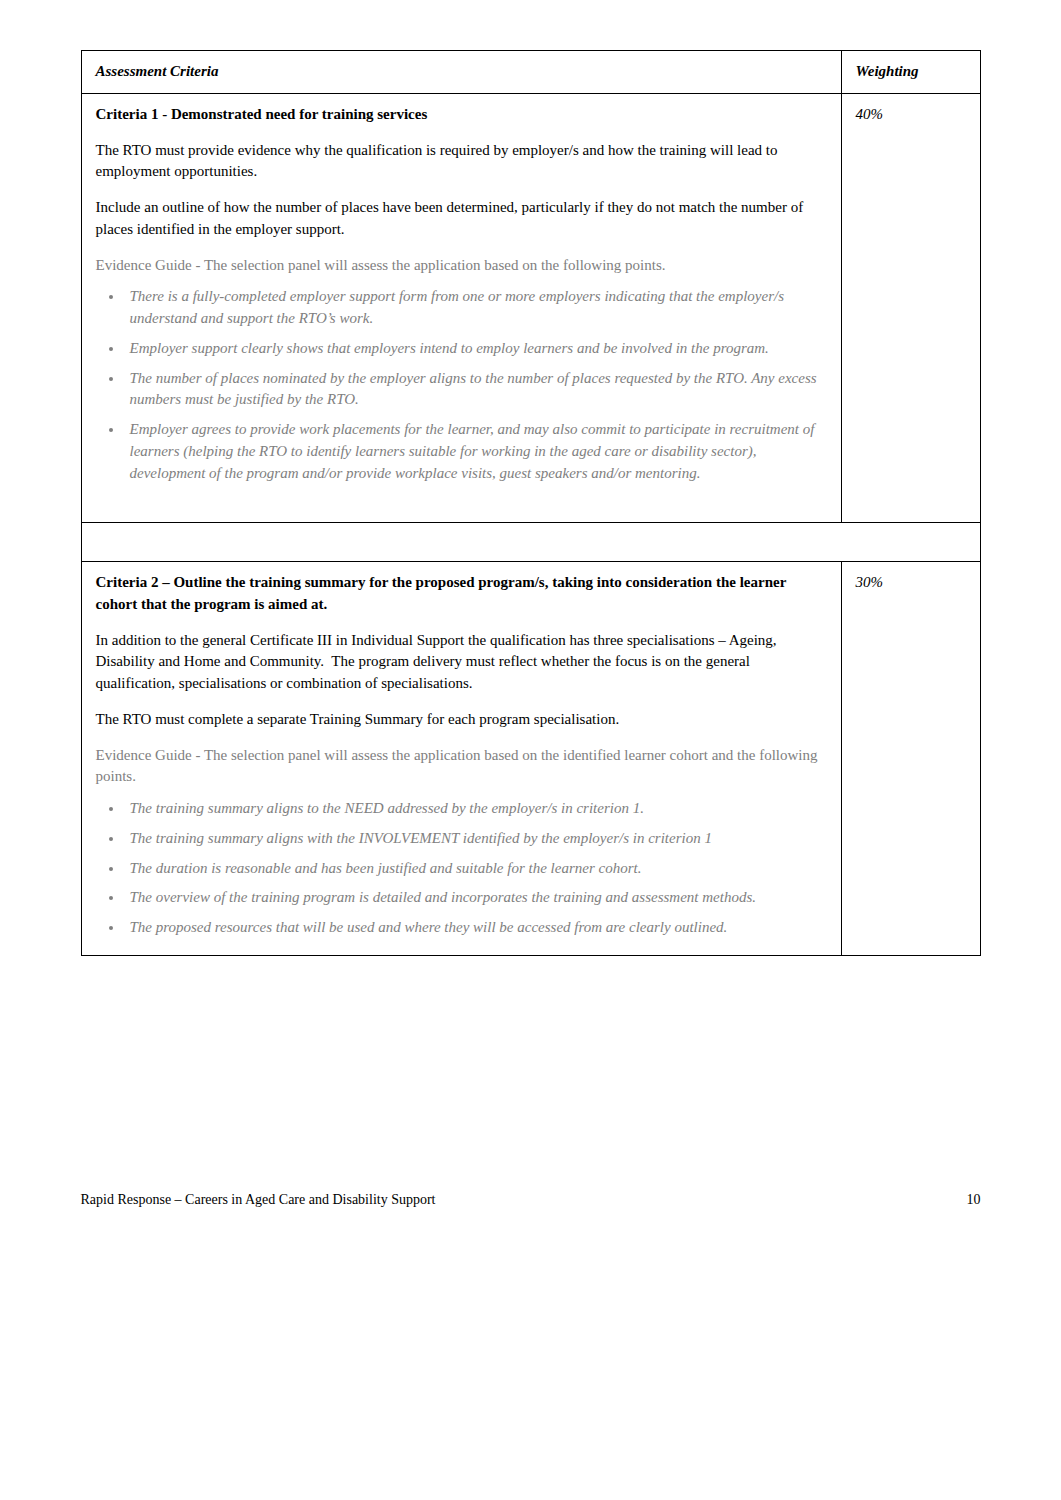| Assessment Criteria | Weighting |
| --- | --- |
| Criteria 1 - Demonstrated need for training services The RTO must provide evidence why the qualification is required by employer/s and how the training will lead to employment opportunities. Include an outline of how the number of places have been determined, particularly if they do not match the number of places identified in the employer support. Evidence Guide - The selection panel will assess the application based on the following points. There is a fully-completed employer support form from one or more employers indicating that the employer/s understand and support the RTO’s work. Employer support clearly shows that employers intend to employ learners and be involved in the program. The number of places nominated by the employer aligns to the number of places requested by the RTO. Any excess numbers must be justified by the RTO. Employer agrees to provide work placements for the learner, and may also commit to participate in recruitment of learners (helping the RTO to identify learners suitable for working in the aged care or disability sector), development of the program and/or provide workplace visits, guest speakers and/or mentoring. | 40% |
| Criteria 2 – Outline the training summary for the proposed program/s, taking into consideration the learner cohort that the program is aimed at. In addition to the general Certificate III in Individual Support the qualification has three specialisations – Ageing, Disability and Home and Community. The program delivery must reflect whether the focus is on the general qualification, specialisations or combination of specialisations. The RTO must complete a separate Training Summary for each program specialisation. Evidence Guide - The selection panel will assess the application based on the identified learner cohort and the following points. The training summary aligns to the NEED addressed by the employer/s in criterion 1. The training summary aligns with the INVOLVEMENT identified by the employer/s in criterion 1 The duration is reasonable and has been justified and suitable for the learner cohort. The overview of the training program is detailed and incorporates the training and assessment methods. The proposed resources that will be used and where they will be accessed from are clearly outlined. | 30% |
Rapid Response – Careers in Aged Care and Disability Support 10